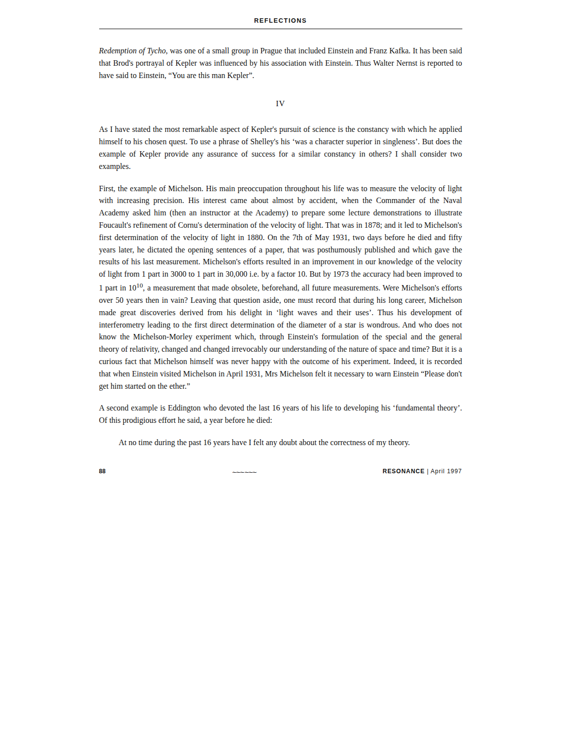Reflections
Redemption of Tycho, was one of a small group in Prague that included Einstein and Franz Kafka. It has been said that Brod's portrayal of Kepler was influenced by his association with Einstein. Thus Walter Nernst is reported to have said to Einstein, “You are this man Kepler”.
IV
As I have stated the most remarkable aspect of Kepler's pursuit of science is the constancy with which he applied himself to his chosen quest. To use a phrase of Shelley's his ‘was a character superior in singleness’. But does the example of Kepler provide any assurance of success for a similar constancy in others? I shall consider two examples.
First, the example of Michelson. His main preoccupation throughout his life was to measure the velocity of light with increasing precision. His interest came about almost by accident, when the Commander of the Naval Academy asked him (then an instructor at the Academy) to prepare some lecture demonstrations to illustrate Foucault's refinement of Cornu's determination of the velocity of light. That was in 1878; and it led to Michelson's first determination of the velocity of light in 1880. On the 7th of May 1931, two days before he died and fifty years later, he dictated the opening sentences of a paper, that was posthumously published and which gave the results of his last measurement. Michelson's efforts resulted in an improvement in our knowledge of the velocity of light from 1 part in 3000 to 1 part in 30,000 i.e. by a factor 10. But by 1973 the accuracy had been improved to 1 part in 1010, a measurement that made obsolete, beforehand, all future measurements. Were Michelson's efforts over 50 years then in vain? Leaving that question aside, one must record that during his long career, Michelson made great discoveries derived from his delight in ‘light waves and their uses’. Thus his development of interferometry leading to the first direct determination of the diameter of a star is wondrous. And who does not know the Michelson-Morley experiment which, through Einstein's formulation of the special and the general theory of relativity, changed and changed irrevocably our understanding of the nature of space and time? But it is a curious fact that Michelson himself was never happy with the outcome of his experiment. Indeed, it is recorded that when Einstein visited Michelson in April 1931, Mrs Michelson felt it necessary to warn Einstein “Please don't get him started on the ether.”
A second example is Eddington who devoted the last 16 years of his life to developing his ‘fundamental theory’. Of this prodigious effort he said, a year before he died:
At no time during the past 16 years have I felt any doubt about the correctness of my theory.
88 ∼∼∼∼∼∼ RESONANCE | April 1997